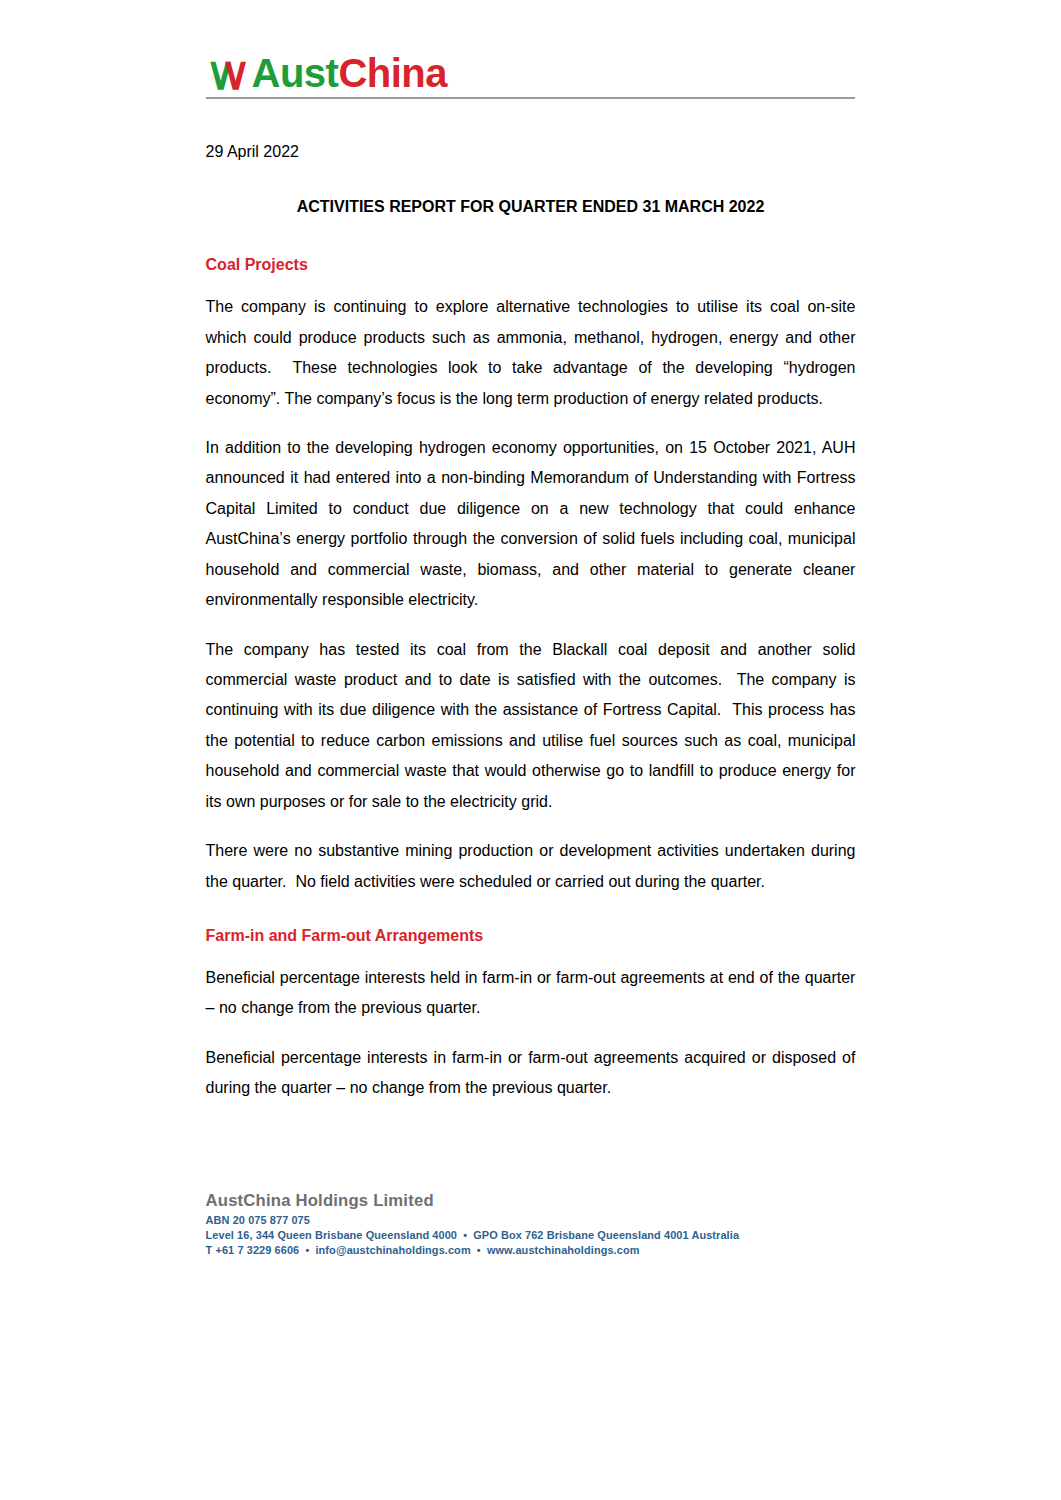∨∨Aust China
29 April 2022
ACTIVITIES REPORT FOR QUARTER ENDED 31 MARCH 2022
Coal Projects
The company is continuing to explore alternative technologies to utilise its coal on-site which could produce products such as ammonia, methanol, hydrogen, energy and other products. These technologies look to take advantage of the developing “hydrogen economy”. The company’s focus is the long term production of energy related products.
In addition to the developing hydrogen economy opportunities, on 15 October 2021, AUH announced it had entered into a non-binding Memorandum of Understanding with Fortress Capital Limited to conduct due diligence on a new technology that could enhance AustChina’s energy portfolio through the conversion of solid fuels including coal, municipal household and commercial waste, biomass, and other material to generate cleaner environmentally responsible electricity.
The company has tested its coal from the Blackall coal deposit and another solid commercial waste product and to date is satisfied with the outcomes. The company is continuing with its due diligence with the assistance of Fortress Capital. This process has the potential to reduce carbon emissions and utilise fuel sources such as coal, municipal household and commercial waste that would otherwise go to landfill to produce energy for its own purposes or for sale to the electricity grid.
There were no substantive mining production or development activities undertaken during the quarter. No field activities were scheduled or carried out during the quarter.
Farm-in and Farm-out Arrangements
Beneficial percentage interests held in farm-in or farm-out agreements at end of the quarter – no change from the previous quarter.
Beneficial percentage interests in farm-in or farm-out agreements acquired or disposed of during the quarter – no change from the previous quarter.
AustChina Holdings Limited
ABN 20 075 877 075
Level 16, 344 Queen Brisbane Queensland 4000 • GPO Box 762 Brisbane Queensland 4001 Australia
T +61 7 3229 6606 • info@austchinaholdings.com • www.austchinaholdings.com